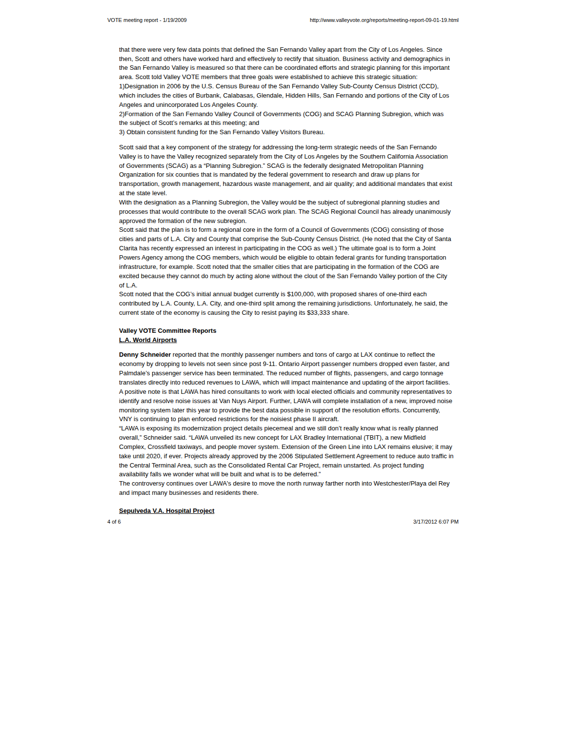VOTE meeting report - 1/19/2009
http://www.valleyvote.org/reports/meeting-report-09-01-19.html
that there were very few data points that defined the San Fernando Valley apart from the City of Los Angeles. Since then, Scott and others have worked hard and effectively to rectify that situation. Business activity and demographics in the San Fernando Valley is measured so that there can be coordinated efforts and strategic planning for this important area. Scott told Valley VOTE members that three goals were established to achieve this strategic situation:
1)Designation in 2006 by the U.S. Census Bureau of the San Fernando Valley Sub-County Census District (CCD), which includes the cities of Burbank, Calabasas, Glendale, Hidden Hills, San Fernando and portions of the City of Los Angeles and unincorporated Los Angeles County.
2)Formation of the San Fernando Valley Council of Governments (COG) and SCAG Planning Subregion, which was the subject of Scott’s remarks at this meeting; and
3) Obtain consistent funding for the San Fernando Valley Visitors Bureau.
Scott said that a key component of the strategy for addressing the long-term strategic needs of the San Fernando Valley is to have the Valley recognized separately from the City of Los Angeles by the Southern California Association of Governments (SCAG) as a “Planning Subregion.” SCAG is the federally designated Metropolitan Planning Organization for six counties that is mandated by the federal government to research and draw up plans for transportation, growth management, hazardous waste management, and air quality; and additional mandates that exist at the state level.
With the designation as a Planning Subregion, the Valley would be the subject of subregional planning studies and processes that would contribute to the overall SCAG work plan. The SCAG Regional Council has already unanimously approved the formation of the new subregion.
Scott said that the plan is to form a regional core in the form of a Council of Governments (COG) consisting of those cities and parts of L.A. City and County that comprise the Sub-County Census District. (He noted that the City of Santa Clarita has recently expressed an interest in participating in the COG as well.) The ultimate goal is to form a Joint Powers Agency among the COG members, which would be eligible to obtain federal grants for funding transportation infrastructure, for example. Scott noted that the smaller cities that are participating in the formation of the COG are excited because they cannot do much by acting alone without the clout of the San Fernando Valley portion of the City of L.A.
Scott noted that the COG’s initial annual budget currently is $100,000, with proposed shares of one-third each contributed by L.A. County, L.A. City, and one-third split among the remaining jurisdictions. Unfortunately, he said, the current state of the economy is causing the City to resist paying its $33,333 share.
Valley VOTE Committee Reports
L.A. World Airports
Denny Schneider reported that the monthly passenger numbers and tons of cargo at LAX continue to reflect the economy by dropping to levels not seen since post 9-11. Ontario Airport passenger numbers dropped even faster, and Palmdale’s passenger service has been terminated. The reduced number of flights, passengers, and cargo tonnage translates directly into reduced revenues to LAWA, which will impact maintenance and updating of the airport facilities.
A positive note is that LAWA has hired consultants to work with local elected officials and community representatives to identify and resolve noise issues at Van Nuys Airport. Further, LAWA will complete installation of a new, improved noise monitoring system later this year to provide the best data possible in support of the resolution efforts. Concurrently, VNY is continuing to plan enforced restrictions for the noisiest phase II aircraft.
“LAWA is exposing its modernization project details piecemeal and we still don’t really know what is really planned overall,” Schneider said. “LAWA unveiled its new concept for LAX Bradley International (TBIT), a new Midfield Complex, Crossfield taxiways, and people mover system. Extension of the Green Line into LAX remains elusive; it may take until 2020, if ever. Projects already approved by the 2006 Stipulated Settlement Agreement to reduce auto traffic in the Central Terminal Area, such as the Consolidated Rental Car Project, remain unstarted. As project funding availability falls we wonder what will be built and what is to be deferred.”
The controversy continues over LAWA's desire to move the north runway farther north into Westchester/Playa del Rey and impact many businesses and residents there.
Sepulveda V.A. Hospital Project
4 of 6
3/17/2012 6:07 PM